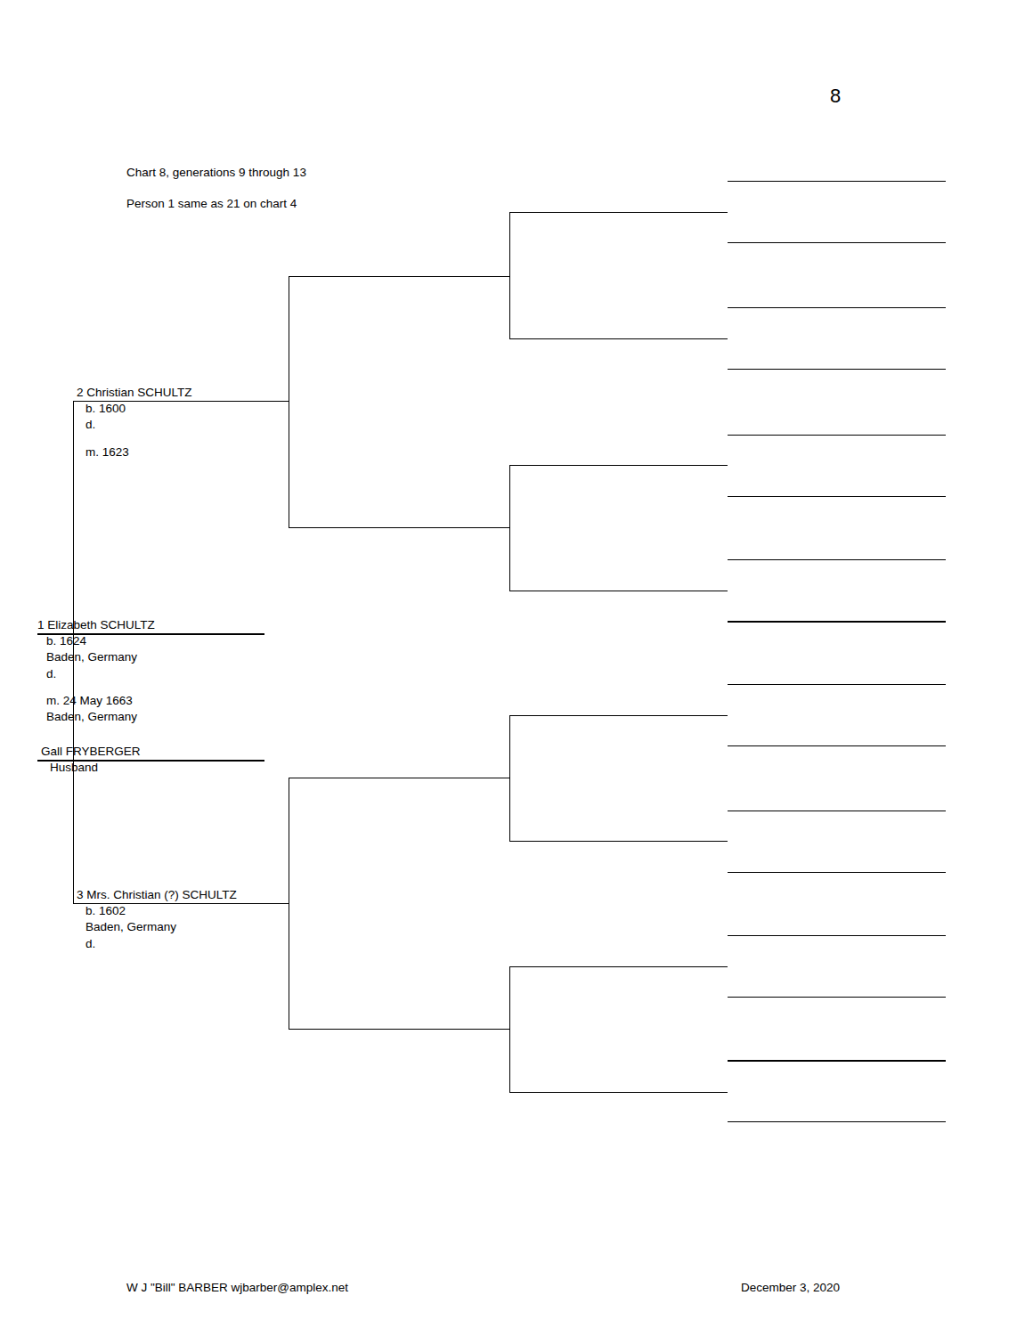8
Chart 8, generations 9 through 13
Person 1 same as 21 on chart 4
============================================================ RIGHT-MOST GENERATION (8 empty boxes): each drawn as a horizontal rule above and below a blank area. ============================================================
============================================================ GENERATION 12 (4 connector lines) — each is a horizontal line with a vertical bracket joining the two boxes to its right ============================================================
============================================================ GENERATION 11 (2 connector lines) ============================================================
============================================================ GENERATION 10 — Person 2 (father) and Person 3 (mother) ============================================================
2 Christian SCHULTZ b. 1600 d. m. 1623
3 Mrs. Christian (?) SCHULTZ b. 1602 Baden, Germany d.
============================================================ GENERATION 9 — Person 1 (subject) and spouse ============================================================
1 Elizabeth SCHULTZ b. 1624 Baden, Germany d. m. 24 May 1663 Baden, Germany
Gall FRYBERGER Husband
============================================================ FOOTER ============================================================
W J "Bill" BARBER wjbarber@amplex.net December 3, 2020